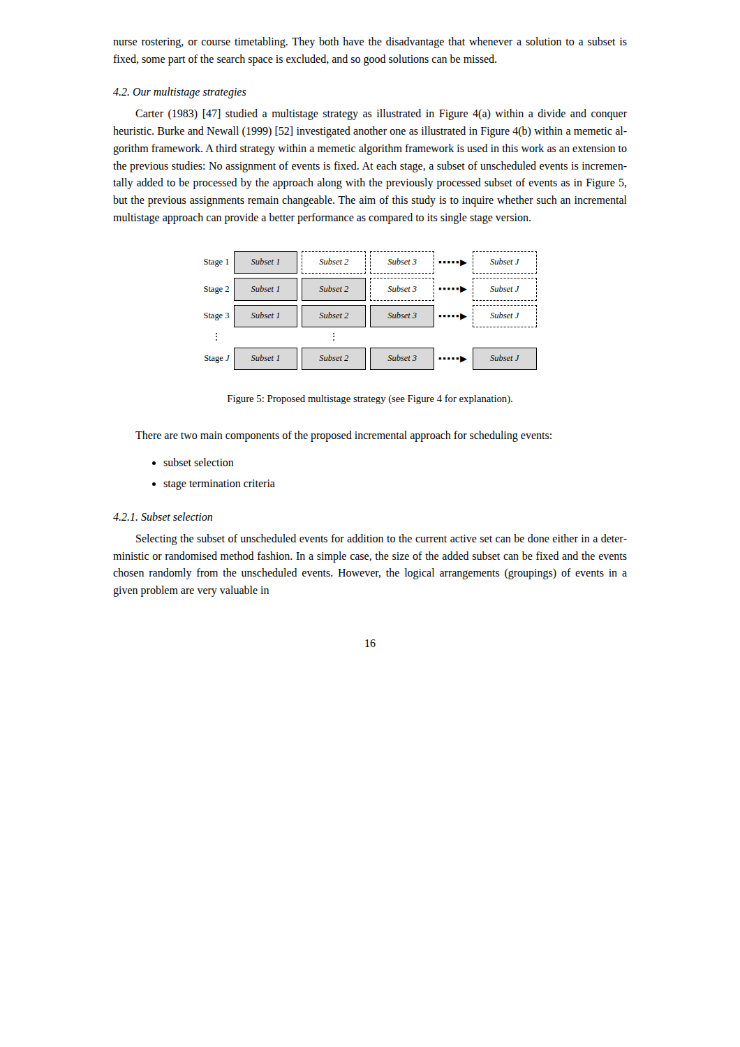nurse rostering, or course timetabling. They both have the disadvantage that whenever a solution to a subset is fixed, some part of the search space is excluded, and so good solutions can be missed.
4.2. Our multistage strategies
Carter (1983) [47] studied a multistage strategy as illustrated in Figure 4(a) within a divide and conquer heuristic. Burke and Newall (1999) [52] investigated another one as illustrated in Figure 4(b) within a memetic algorithm framework. A third strategy within a memetic algorithm framework is used in this work as an extension to the previous studies: No assignment of events is fixed. At each stage, a subset of unscheduled events is incrementally added to be processed by the approach along with the previously processed subset of events as in Figure 5, but the previous assignments remain changeable. The aim of this study is to inquire whether such an incremental multistage approach can provide a better performance as compared to its single stage version.
| Stage 1 | Subset 1 | Subset 2 | Subset 3 | ▪▪▪▪▪▶ | Subset J |
| Stage 2 | Subset 1 | Subset 2 | Subset 3 | ▪▪▪▪▪▶ | Subset J |
| Stage 3 | Subset 1 | Subset 2 | Subset 3 | ▪▪▪▪▪▶ | Subset J |
| ⋮ | | ⋮ | | | |
| Stage J | Subset 1 | Subset 2 | Subset 3 | ▪▪▪▪▪▶ | Subset J |
Figure 5: Proposed multistage strategy (see Figure 4 for explanation).
There are two main components of the proposed incremental approach for scheduling events:
subset selection
stage termination criteria
4.2.1. Subset selection
Selecting the subset of unscheduled events for addition to the current active set can be done either in a deterministic or randomised method fashion. In a simple case, the size of the added subset can be fixed and the events chosen randomly from the unscheduled events. However, the logical arrangements (groupings) of events in a given problem are very valuable in
16